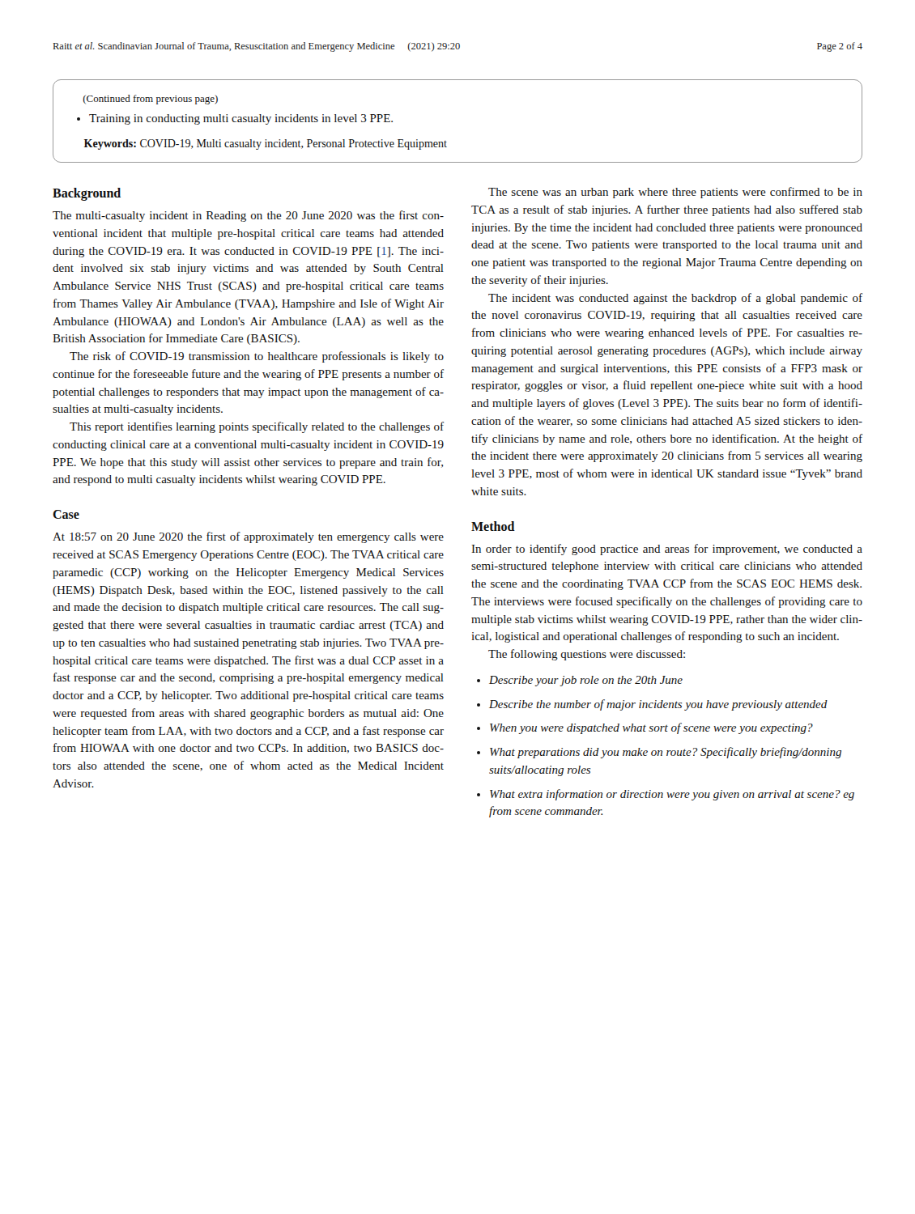Raitt et al. Scandinavian Journal of Trauma, Resuscitation and Emergency Medicine (2021) 29:20
Page 2 of 4
(Continued from previous page)
Training in conducting multi casualty incidents in level 3 PPE.
Keywords: COVID-19, Multi casualty incident, Personal Protective Equipment
Background
The multi-casualty incident in Reading on the 20 June 2020 was the first conventional incident that multiple pre-hospital critical care teams had attended during the COVID-19 era. It was conducted in COVID-19 PPE [1]. The incident involved six stab injury victims and was attended by South Central Ambulance Service NHS Trust (SCAS) and pre-hospital critical care teams from Thames Valley Air Ambulance (TVAA), Hampshire and Isle of Wight Air Ambulance (HIOWAA) and London's Air Ambulance (LAA) as well as the British Association for Immediate Care (BASICS).
The risk of COVID-19 transmission to healthcare professionals is likely to continue for the foreseeable future and the wearing of PPE presents a number of potential challenges to responders that may impact upon the management of casualties at multi-casualty incidents.
This report identifies learning points specifically related to the challenges of conducting clinical care at a conventional multi-casualty incident in COVID-19 PPE. We hope that this study will assist other services to prepare and train for, and respond to multi casualty incidents whilst wearing COVID PPE.
Case
At 18:57 on 20 June 2020 the first of approximately ten emergency calls were received at SCAS Emergency Operations Centre (EOC). The TVAA critical care paramedic (CCP) working on the Helicopter Emergency Medical Services (HEMS) Dispatch Desk, based within the EOC, listened passively to the call and made the decision to dispatch multiple critical care resources. The call suggested that there were several casualties in traumatic cardiac arrest (TCA) and up to ten casualties who had sustained penetrating stab injuries. Two TVAA pre-hospital critical care teams were dispatched. The first was a dual CCP asset in a fast response car and the second, comprising a pre-hospital emergency medical doctor and a CCP, by helicopter. Two additional pre-hospital critical care teams were requested from areas with shared geographic borders as mutual aid: One helicopter team from LAA, with two doctors and a CCP, and a fast response car from HIOWAA with one doctor and two CCPs. In addition, two BASICS doctors also attended the scene, one of whom acted as the Medical Incident Advisor.
The scene was an urban park where three patients were confirmed to be in TCA as a result of stab injuries. A further three patients had also suffered stab injuries. By the time the incident had concluded three patients were pronounced dead at the scene. Two patients were transported to the local trauma unit and one patient was transported to the regional Major Trauma Centre depending on the severity of their injuries.
The incident was conducted against the backdrop of a global pandemic of the novel coronavirus COVID-19, requiring that all casualties received care from clinicians who were wearing enhanced levels of PPE. For casualties requiring potential aerosol generating procedures (AGPs), which include airway management and surgical interventions, this PPE consists of a FFP3 mask or respirator, goggles or visor, a fluid repellent one-piece white suit with a hood and multiple layers of gloves (Level 3 PPE). The suits bear no form of identification of the wearer, so some clinicians had attached A5 sized stickers to identify clinicians by name and role, others bore no identification. At the height of the incident there were approximately 20 clinicians from 5 services all wearing level 3 PPE, most of whom were in identical UK standard issue “Tyvek” brand white suits.
Method
In order to identify good practice and areas for improvement, we conducted a semi-structured telephone interview with critical care clinicians who attended the scene and the coordinating TVAA CCP from the SCAS EOC HEMS desk. The interviews were focused specifically on the challenges of providing care to multiple stab victims whilst wearing COVID-19 PPE, rather than the wider clinical, logistical and operational challenges of responding to such an incident.
The following questions were discussed:
Describe your job role on the 20th June
Describe the number of major incidents you have previously attended
When you were dispatched what sort of scene were you expecting?
What preparations did you make on route? Specifically briefing/donning suits/allocating roles
What extra information or direction were you given on arrival at scene? eg from scene commander.